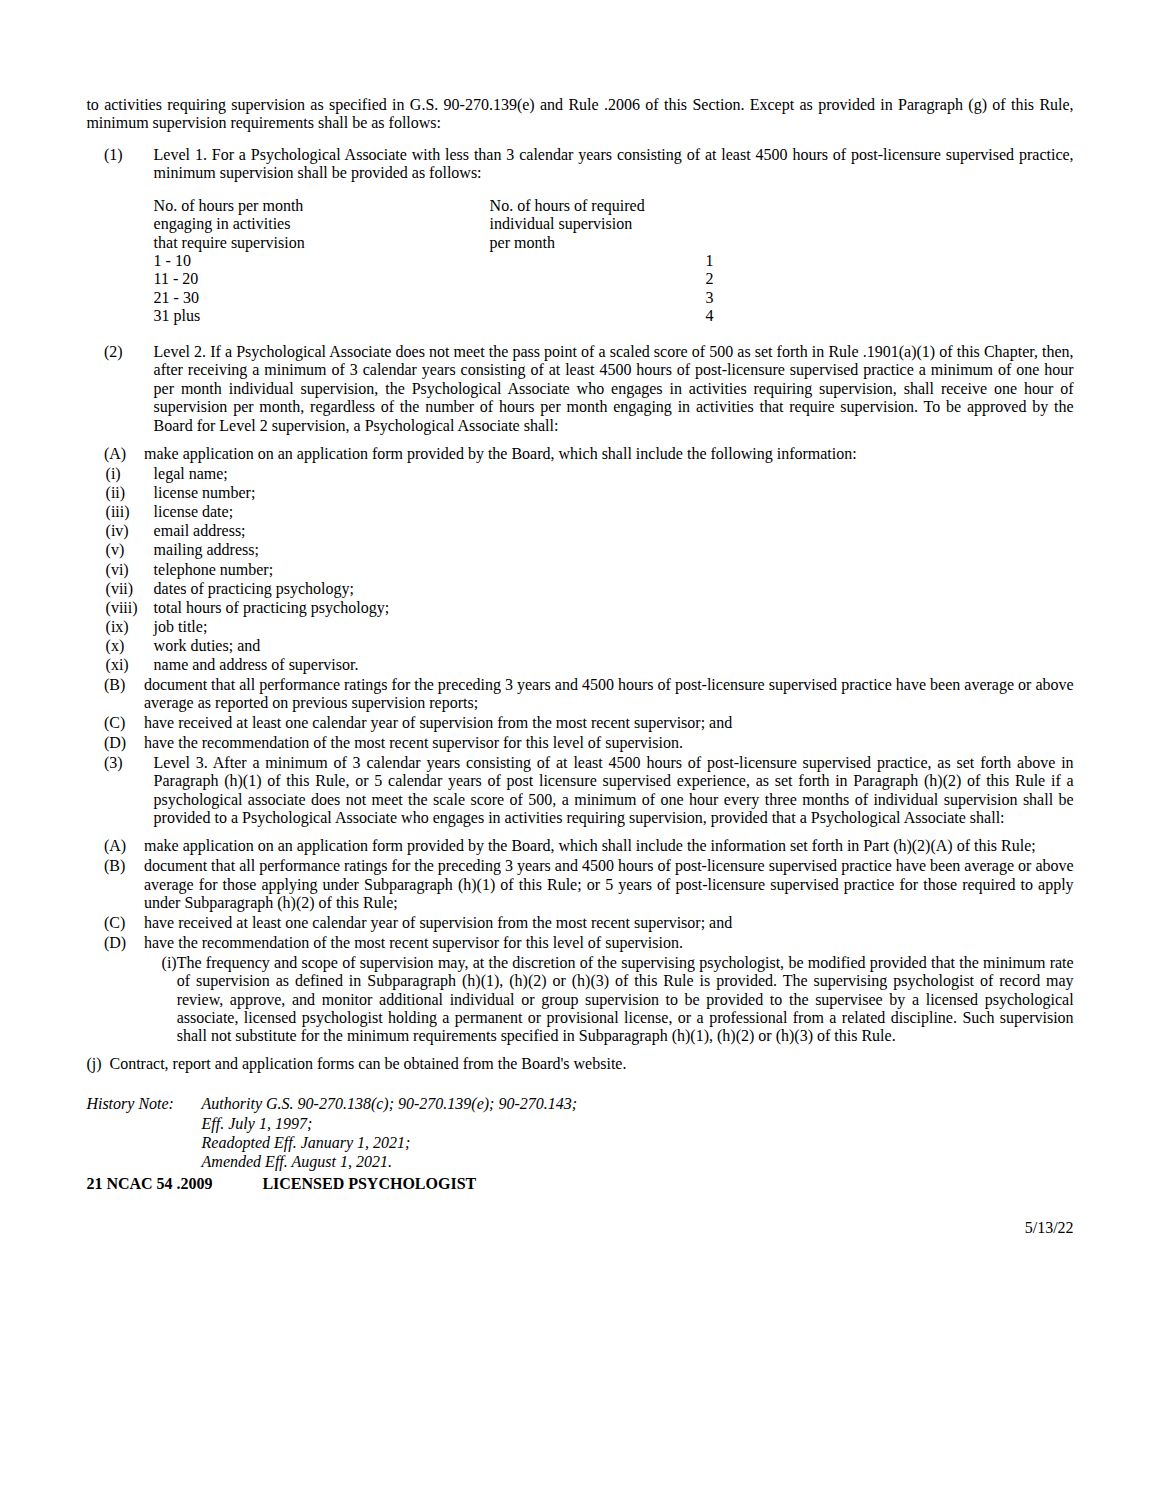to activities requiring supervision as specified in G.S. 90-270.139(e) and Rule .2006 of this Section. Except as provided in Paragraph (g) of this Rule, minimum supervision requirements shall be as follows:
(1)
Level 1. For a Psychological Associate with less than 3 calendar years consisting of at least 4500 hours of post-licensure supervised practice, minimum supervision shall be provided as follows:
| No. of hours per month | No. of hours of required |
| engaging in activities | individual supervision |
| that require supervision | per month |
| 1 - 10 | 1 |
| 11 - 20 | 2 |
| 21 - 30 | 3 |
| 31 plus | 4 |
(2)
Level 2. If a Psychological Associate does not meet the pass point of a scaled score of 500 as set forth in Rule .1901(a)(1) of this Chapter, then, after receiving a minimum of 3 calendar years consisting of at least 4500 hours of post-licensure supervised practice a minimum of one hour per month individual supervision, the Psychological Associate who engages in activities requiring supervision, shall receive one hour of supervision per month, regardless of the number of hours per month engaging in activities that require supervision. To be approved by the Board for Level 2 supervision, a Psychological Associate shall:
(A)
make application on an application form provided by the Board, which shall include the following information:
(i)
legal name;
(ii)
license number;
(iii)
license date;
(iv)
email address;
(v)
mailing address;
(vi)
telephone number;
(vii)
dates of practicing psychology;
(viii)
total hours of practicing psychology;
(ix)
job title;
(x)
work duties; and
(xi)
name and address of supervisor.
(B)
document that all performance ratings for the preceding 3 years and 4500 hours of post-licensure supervised practice have been average or above average as reported on previous supervision reports;
(C)
have received at least one calendar year of supervision from the most recent supervisor; and
(D)
have the recommendation of the most recent supervisor for this level of supervision.
(3)
Level 3. After a minimum of 3 calendar years consisting of at least 4500 hours of post-licensure supervised practice, as set forth above in Paragraph (h)(1) of this Rule, or 5 calendar years of post licensure supervised experience, as set forth in Paragraph (h)(2) of this Rule if a psychological associate does not meet the scale score of 500, a minimum of one hour every three months of individual supervision shall be provided to a Psychological Associate who engages in activities requiring supervision, provided that a Psychological Associate shall:
(A)
make application on an application form provided by the Board, which shall include the information set forth in Part (h)(2)(A) of this Rule;
(B)
document that all performance ratings for the preceding 3 years and 4500 hours of post-licensure supervised practice have been average or above average for those applying under Subparagraph (h)(1) of this Rule; or 5 years of post-licensure supervised practice for those required to apply under Subparagraph (h)(2) of this Rule;
(C)
have received at least one calendar year of supervision from the most recent supervisor; and
(D)
have the recommendation of the most recent supervisor for this level of supervision.
(i)
The frequency and scope of supervision may, at the discretion of the supervising psychologist, be modified provided that the minimum rate of supervision as defined in Subparagraph (h)(1), (h)(2) or (h)(3) of this Rule is provided. The supervising psychologist of record may review, approve, and monitor additional individual or group supervision to be provided to the supervisee by a licensed psychological associate, licensed psychologist holding a permanent or provisional license, or a professional from a related discipline. Such supervision shall not substitute for the minimum requirements specified in Subparagraph (h)(1), (h)(2) or (h)(3) of this Rule.
(j) Contract, report and application forms can be obtained from the Board's website.
History Note:
Authority G.S. 90-270.138(c); 90-270.139(e); 90-270.143;
Eff. July 1, 1997;
Readopted Eff. January 1, 2021;
Amended Eff. August 1, 2021.
21 NCAC 54 .2009 LICENSED PSYCHOLOGIST
5/13/22